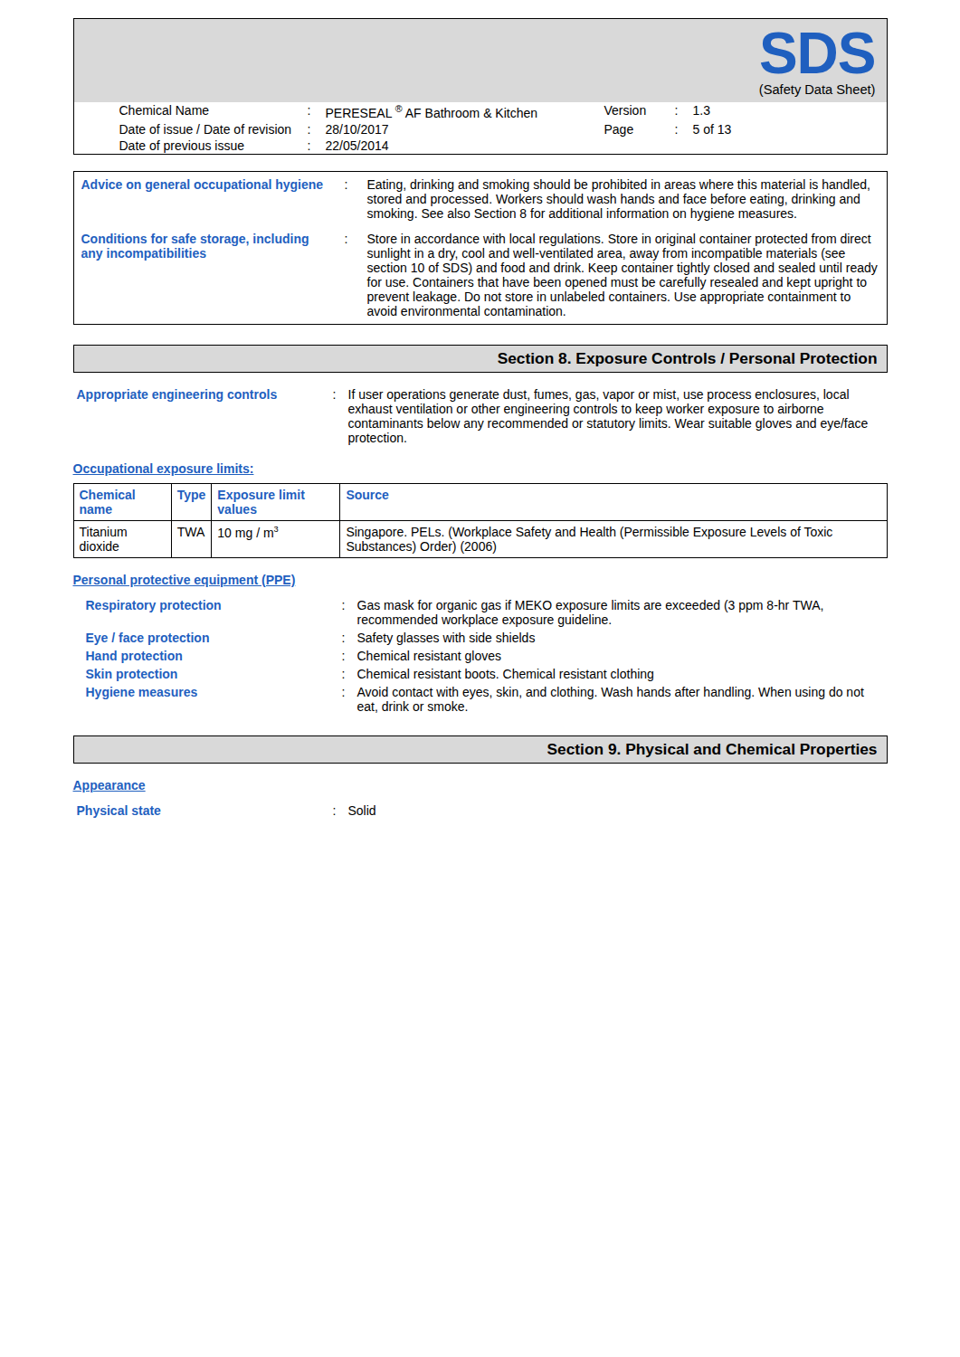SDS
(Safety Data Sheet)
| Chemical Name | : | PERESEAL ® AF Bathroom & Kitchen | Version | : | 1.3 |
| Date of issue / Date of revision | : | 28/10/2017 | Page | : | 5 of 13 |
| Date of previous issue | : | 22/05/2014 | | | |
| Advice on general occupational hygiene | : | Eating, drinking and smoking should be prohibited in areas where this material is handled, stored and processed. Workers should wash hands and face before eating, drinking and smoking. See also Section 8 for additional information on hygiene measures. |
| Conditions for safe storage, including any incompatibilities | : | Store in accordance with local regulations. Store in original container protected from direct sunlight in a dry, cool and well-ventilated area, away from incompatible materials (see section 10 of SDS) and food and drink. Keep container tightly closed and sealed until ready for use. Containers that have been opened must be carefully resealed and kept upright to prevent leakage. Do not store in unlabeled containers. Use appropriate containment to avoid environmental contamination. |
Section 8. Exposure Controls / Personal Protection
| Appropriate engineering controls | : | If user operations generate dust, fumes, gas, vapor or mist, use process enclosures, local exhaust ventilation or other engineering controls to keep worker exposure to airborne contaminants below any recommended or statutory limits. Wear suitable gloves and eye/face protection. |
Occupational exposure limits:
| Chemical name | Type | Exposure limit values | Source |
| --- | --- | --- | --- |
| Titanium dioxide | TWA | 10 mg / m 3 | Singapore. PELs. (Workplace Safety and Health (Permissible Exposure Levels of Toxic Substances) Order) (2006) |
Personal protective equipment (PPE)
| Respiratory protection | : | Gas mask for organic gas if MEKO exposure limits are exceeded (3 ppm 8-hr TWA, recommended workplace exposure guideline. |
| Eye / face protection | : | Safety glasses with side shields |
| Hand protection | : | Chemical resistant gloves |
| Skin protection | : | Chemical resistant boots. Chemical resistant clothing |
| Hygiene measures | : | Avoid contact with eyes, skin, and clothing. Wash hands after handling. When using do not eat, drink or smoke. |
Section 9. Physical and Chemical Properties
Appearance
| Physical state | : | Solid |